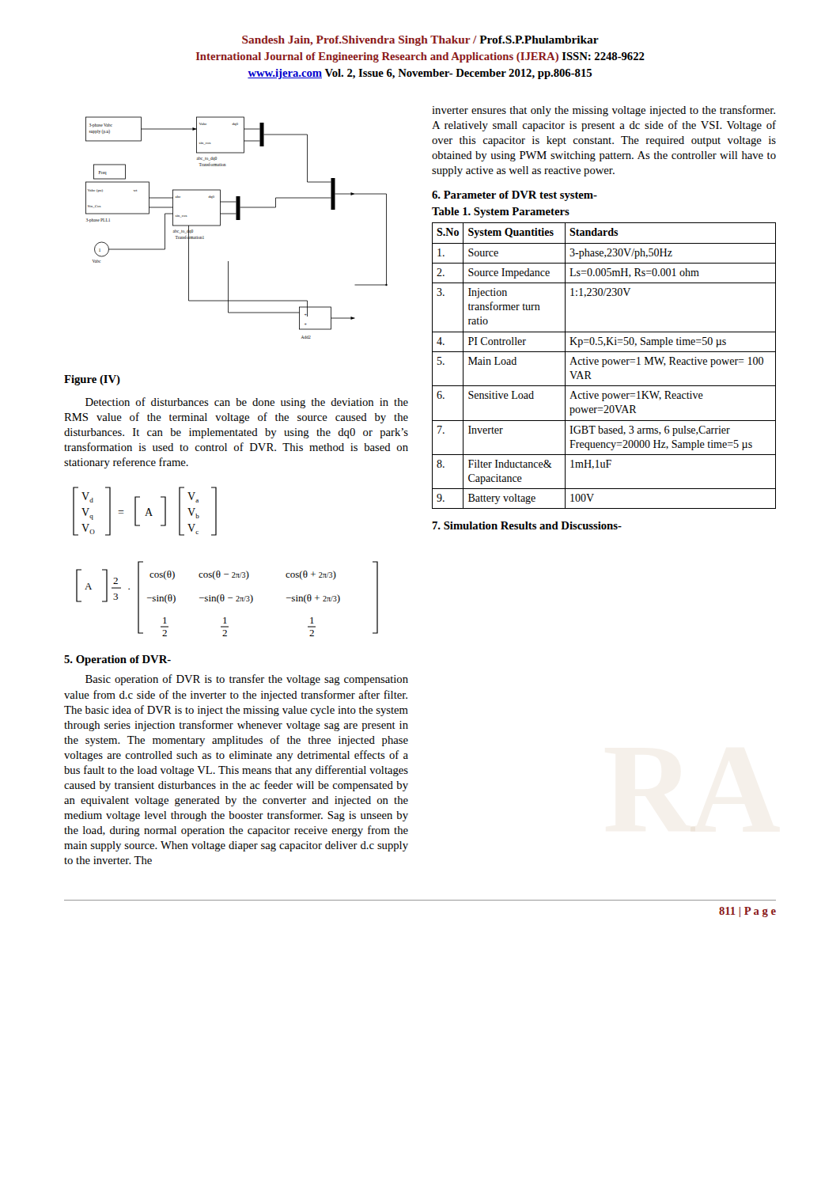Sandesh Jain, Prof.Shivendra Singh Thakur / Prof.S.P.Phulambrikar
International Journal of Engineering Research and Applications (IJERA) ISSN: 2248-9622
www.ijera.com Vol. 2, Issue 6, November- December 2012, pp.806-815
3-phase Vabc supply (p.u) Vabc dq0 sin_cos abc_to_dq0 Transformation Freq Vabc (pu) wt Sin_Cos 3-phase PLL1 abc dq0 sin_cos abc_to_dq0 Transformation1 1 Vabc + + Add2
Figure (IV)
Detection of disturbances can be done using the deviation in the RMS value of the terminal voltage of the source caused by the disturbances. It can be implementated by using the dq0 or park’s transformation is used to control of DVR. This method is based on stationary reference frame.
Vd Vq VO = A Va Vb Vc
A 2 3 · cos(θ) cos(θ − 2π/3) cos(θ + 2π/3) −sin(θ) −sin(θ − 2π/3) −sin(θ + 2π/3) 1 2 1 2 1 2
5. Operation of DVR-
Basic operation of DVR is to transfer the voltage sag compensation value from d.c side of the inverter to the injected transformer after filter. The basic idea of DVR is to inject the missing value cycle into the system through series injection transformer whenever voltage sag are present in the system. The momentary amplitudes of the three injected phase voltages are controlled such as to eliminate any detrimental effects of a bus fault to the load voltage VL. This means that any differential voltages caused by transient disturbances in the ac feeder will be compensated by an equivalent voltage generated by the converter and injected on the medium voltage level through the booster transformer. Sag is unseen by the load, during normal operation the capacitor receive energy from the main supply source. When voltage diaper sag capacitor deliver d.c supply to the inverter. The
inverter ensures that only the missing voltage injected to the transformer. A relatively small capacitor is present a dc side of the VSI. Voltage of over this capacitor is kept constant. The required output voltage is obtained by using PWM switching pattern. As the controller will have to supply active as well as reactive power.
6. Parameter of DVR test system-
Table 1. System Parameters
| S.No | System Quantities | Standards |
| --- | --- | --- |
| 1. | Source | 3-phase,230V/ph,50Hz |
| 2. | Source Impedance | Ls=0.005mH, Rs=0.001 ohm |
| 3. | Injection transformer turn ratio | 1:1,230/230V |
| 4. | PI Controller | Kp=0.5,Ki=50, Sample time=50 µs |
| 5. | Main Load | Active power=1 MW, Reactive power= 100 VAR |
| 6. | Sensitive Load | Active power=1KW, Reactive power=20VAR |
| 7. | Inverter | IGBT based, 3 arms, 6 pulse,Carrier Frequency=20000 Hz, Sample time=5 µs |
| 8. | Filter Inductance& Capacitance | 1mH,1uF |
| 9. | Battery voltage | 100V |
7. Simulation Results and Discussions-
RA
811 | P a g e